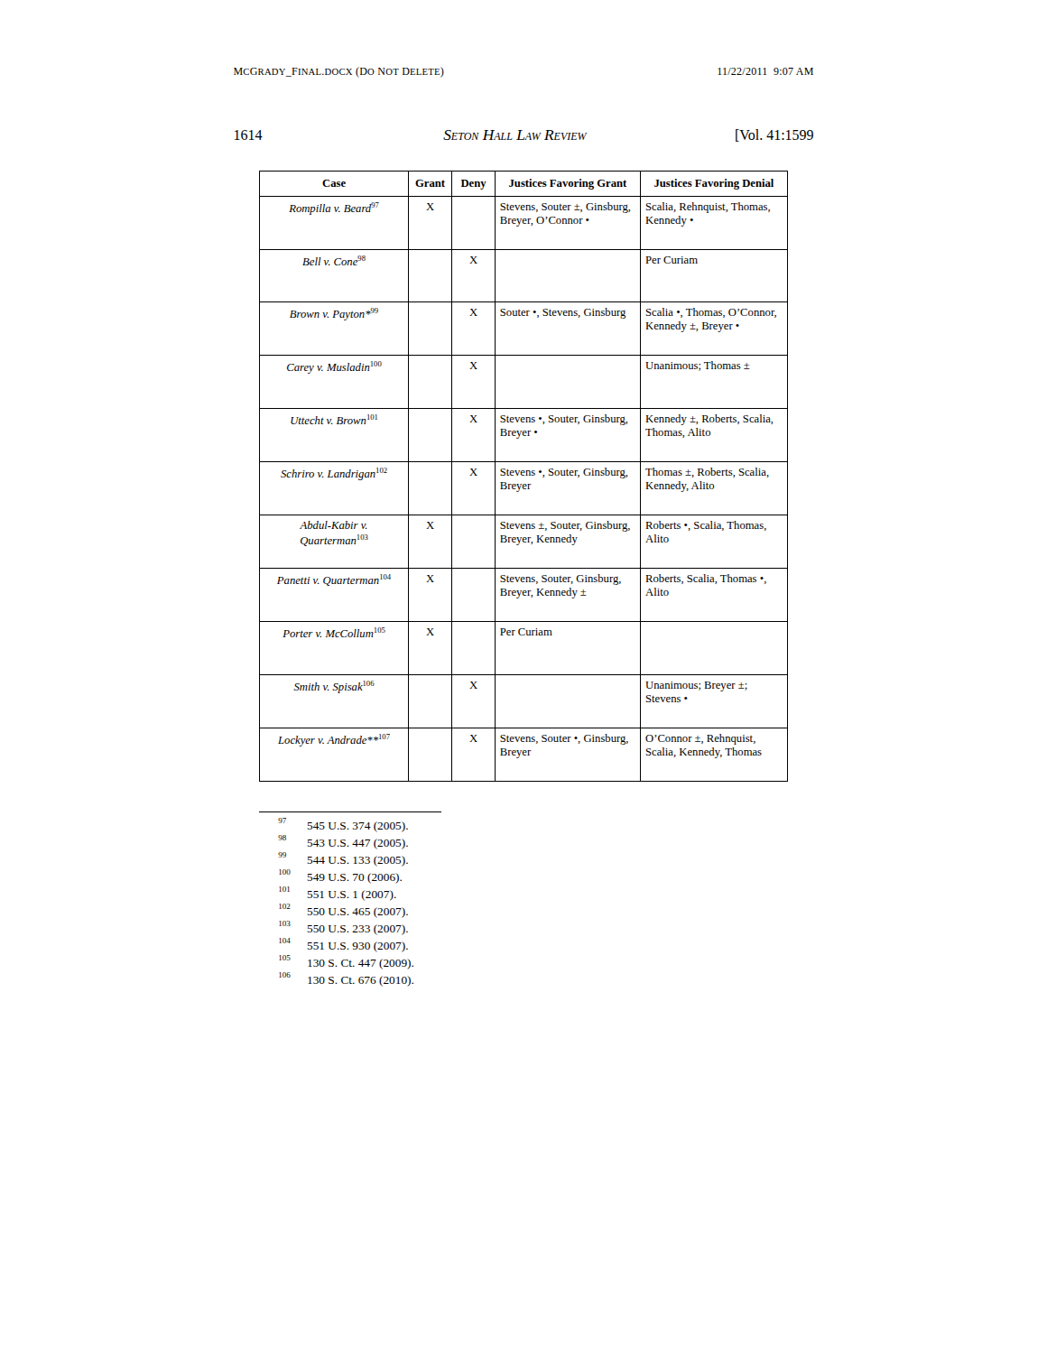MCGRADY_FINAL.DOCX (DO NOT DELETE)
11/22/2011 9:07 AM
1614
Seton Hall Law Review
[Vol. 41:1599
| Case | Grant | Deny | Justices Favoring Grant | Justices Favoring Denial |
| --- | --- | --- | --- | --- |
| Rompilla v. Beard 97 | X | | Stevens, Souter ±, Ginsburg, Breyer, O’Connor • | Scalia, Rehnquist, Thomas, Kennedy • |
| Bell v. Cone 98 | | X | | Per Curiam |
| Brown v. Payton* 99 | | X | Souter •, Stevens, Ginsburg | Scalia •, Thomas, O’Connor, Kennedy ±, Breyer • |
| Carey v. Musladin 100 | | X | | Unanimous; Thomas ± |
| Uttecht v. Brown 101 | | X | Stevens •, Souter, Ginsburg, Breyer • | Kennedy ±, Roberts, Scalia, Thomas, Alito |
| Schriro v. Landrigan 102 | | X | Stevens •, Souter, Ginsburg, Breyer | Thomas ±, Roberts, Scalia, Kennedy, Alito |
| Abdul-Kabir v. Quarterman 103 | X | | Stevens ±, Souter, Ginsburg, Breyer, Kennedy | Roberts •, Scalia, Thomas, Alito |
| Panetti v. Quarterman 104 | X | | Stevens, Souter, Ginsburg, Breyer, Kennedy ± | Roberts, Scalia, Thomas •, Alito |
| Porter v. McCollum 105 | X | | Per Curiam | |
| Smith v. Spisak 106 | | X | | Unanimous; Breyer ±; Stevens • |
| Lockyer v. Andrade** 107 | | X | Stevens, Souter •, Ginsburg, Breyer | O’Connor ±, Rehnquist, Scalia, Kennedy, Thomas |
97545 U.S. 374 (2005).
98543 U.S. 447 (2005).
99544 U.S. 133 (2005).
100549 U.S. 70 (2006).
101551 U.S. 1 (2007).
102550 U.S. 465 (2007).
103550 U.S. 233 (2007).
104551 U.S. 930 (2007).
105130 S. Ct. 447 (2009).
106130 S. Ct. 676 (2010).